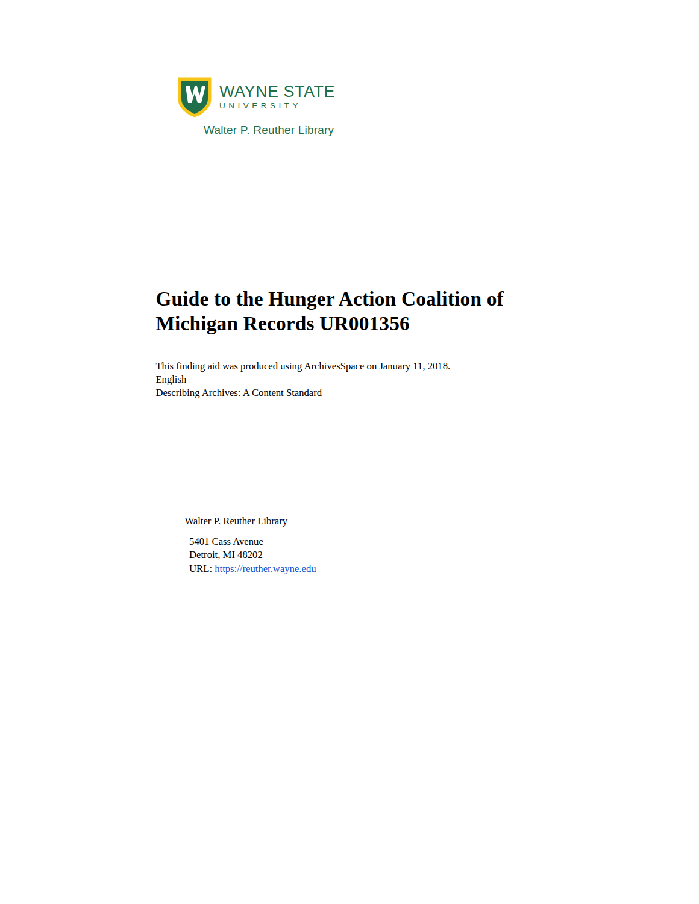WAYNE STATE
UNIVERSITY
Walter P. Reuther Library
Guide to the Hunger Action Coalition of Michigan Records UR001356
This finding aid was produced using ArchivesSpace on January 11, 2018.
English
Describing Archives: A Content Standard
Walter P. Reuther Library
5401 Cass Avenue
Detroit, MI 48202
URL: https://reuther.wayne.edu